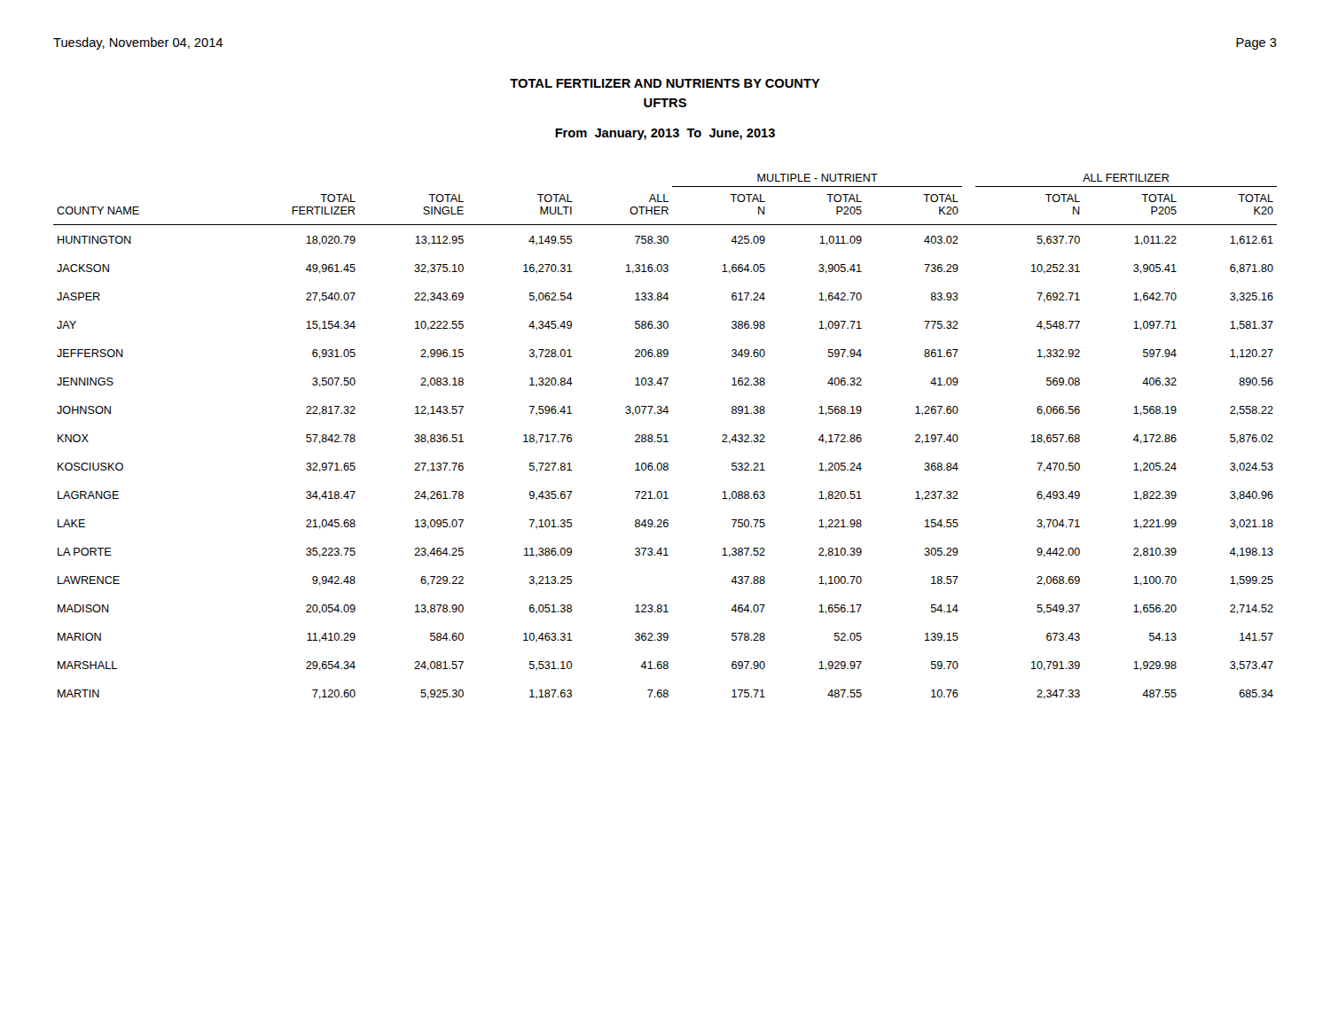Tuesday, November 04, 2014 Page 3
TOTAL FERTILIZER AND NUTRIENTS BY COUNTY
UFTRS
From January, 2013 To June, 2013
| | | | | | MULTIPLE - NUTRIENT | | ALL FERTILIZER |
| --- | --- | --- | --- | --- | --- | --- | --- |
| COUNTY NAME | TOTAL FERTILIZER | TOTAL SINGLE | TOTAL MULTI | ALL OTHER | TOTAL N | TOTAL P205 | TOTAL K20 | | TOTAL N | TOTAL P205 | TOTAL K20 |
| HUNTINGTON | 18,020.79 | 13,112.95 | 4,149.55 | 758.30 | 425.09 | 1,011.09 | 403.02 | | 5,637.70 | 1,011.22 | 1,612.61 |
| JACKSON | 49,961.45 | 32,375.10 | 16,270.31 | 1,316.03 | 1,664.05 | 3,905.41 | 736.29 | | 10,252.31 | 3,905.41 | 6,871.80 |
| JASPER | 27,540.07 | 22,343.69 | 5,062.54 | 133.84 | 617.24 | 1,642.70 | 83.93 | | 7,692.71 | 1,642.70 | 3,325.16 |
| JAY | 15,154.34 | 10,222.55 | 4,345.49 | 586.30 | 386.98 | 1,097.71 | 775.32 | | 4,548.77 | 1,097.71 | 1,581.37 |
| JEFFERSON | 6,931.05 | 2,996.15 | 3,728.01 | 206.89 | 349.60 | 597.94 | 861.67 | | 1,332.92 | 597.94 | 1,120.27 |
| JENNINGS | 3,507.50 | 2,083.18 | 1,320.84 | 103.47 | 162.38 | 406.32 | 41.09 | | 569.08 | 406.32 | 890.56 |
| JOHNSON | 22,817.32 | 12,143.57 | 7,596.41 | 3,077.34 | 891.38 | 1,568.19 | 1,267.60 | | 6,066.56 | 1,568.19 | 2,558.22 |
| KNOX | 57,842.78 | 38,836.51 | 18,717.76 | 288.51 | 2,432.32 | 4,172.86 | 2,197.40 | | 18,657.68 | 4,172.86 | 5,876.02 |
| KOSCIUSKO | 32,971.65 | 27,137.76 | 5,727.81 | 106.08 | 532.21 | 1,205.24 | 368.84 | | 7,470.50 | 1,205.24 | 3,024.53 |
| LAGRANGE | 34,418.47 | 24,261.78 | 9,435.67 | 721.01 | 1,088.63 | 1,820.51 | 1,237.32 | | 6,493.49 | 1,822.39 | 3,840.96 |
| LAKE | 21,045.68 | 13,095.07 | 7,101.35 | 849.26 | 750.75 | 1,221.98 | 154.55 | | 3,704.71 | 1,221.99 | 3,021.18 |
| LA PORTE | 35,223.75 | 23,464.25 | 11,386.09 | 373.41 | 1,387.52 | 2,810.39 | 305.29 | | 9,442.00 | 2,810.39 | 4,198.13 |
| LAWRENCE | 9,942.48 | 6,729.22 | 3,213.25 | | 437.88 | 1,100.70 | 18.57 | | 2,068.69 | 1,100.70 | 1,599.25 |
| MADISON | 20,054.09 | 13,878.90 | 6,051.38 | 123.81 | 464.07 | 1,656.17 | 54.14 | | 5,549.37 | 1,656.20 | 2,714.52 |
| MARION | 11,410.29 | 584.60 | 10,463.31 | 362.39 | 578.28 | 52.05 | 139.15 | | 673.43 | 54.13 | 141.57 |
| MARSHALL | 29,654.34 | 24,081.57 | 5,531.10 | 41.68 | 697.90 | 1,929.97 | 59.70 | | 10,791.39 | 1,929.98 | 3,573.47 |
| MARTIN | 7,120.60 | 5,925.30 | 1,187.63 | 7.68 | 175.71 | 487.55 | 10.76 | | 2,347.33 | 487.55 | 685.34 |